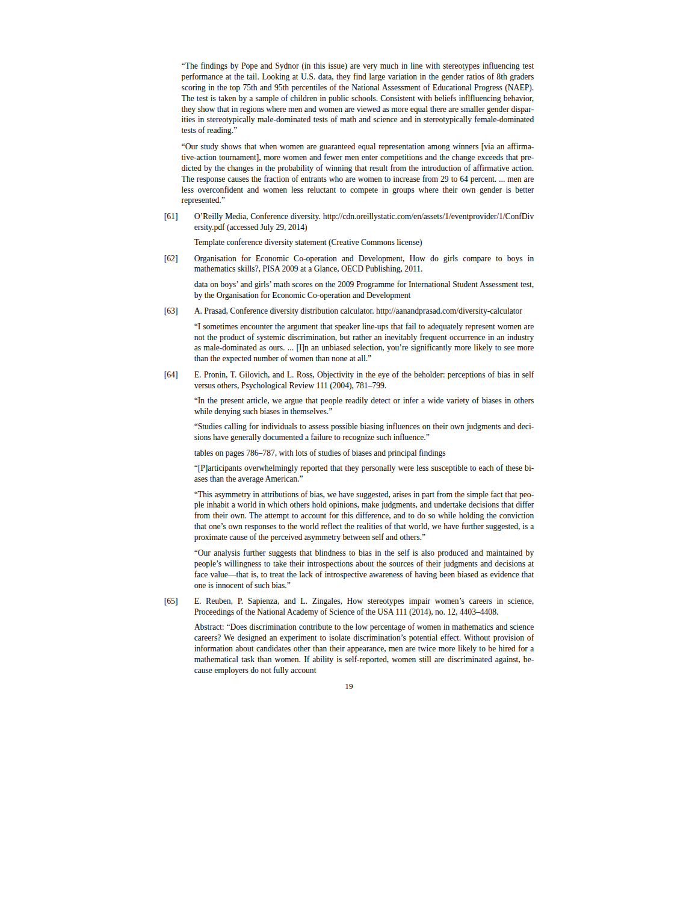“The findings by Pope and Sydnor (in this issue) are very much in line with stereotypes influencing test performance at the tail. Looking at U.S. data, they find large variation in the gender ratios of 8th graders scoring in the top 75th and 95th percentiles of the National Assessment of Educational Progress (NAEP). The test is taken by a sample of children in public schools. Consistent with beliefs inflfluencing behavior, they show that in regions where men and women are viewed as more equal there are smaller gender disparities in stereotypically male-dominated tests of math and science and in stereotypically female-dominated tests of reading.”
“Our study shows that when women are guaranteed equal representation among winners [via an affirmative-action tournament], more women and fewer men enter competitions and the change exceeds that predicted by the changes in the probability of winning that result from the introduction of affirmative action. The response causes the fraction of entrants who are women to increase from 29 to 64 percent. ... men are less overconfident and women less reluctant to compete in groups where their own gender is better represented.”
[61]
O’Reilly Media, Conference diversity. http://cdn.oreillystatic.com/en/assets/1/eventprovider/1/ConfDiversity.pdf (accessed July 29, 2014)
Template conference diversity statement (Creative Commons license)
[62]
Organisation for Economic Co-operation and Development, How do girls compare to boys in mathematics skills?, PISA 2009 at a Glance, OECD Publishing, 2011.
data on boys’ and girls’ math scores on the 2009 Programme for International Student Assessment test, by the Organisation for Economic Co-operation and Development
[63]
A. Prasad, Conference diversity distribution calculator. http://aanandprasad.com/diversity-calculator
“I sometimes encounter the argument that speaker line-ups that fail to adequately represent women are not the product of systemic discrimination, but rather an inevitably frequent occurrence in an industry as male-dominated as ours. ... [I]n an unbiased selection, you’re significantly more likely to see more than the expected number of women than none at all.”
[64]
E. Pronin, T. Gilovich, and L. Ross, Objectivity in the eye of the beholder: perceptions of bias in self versus others, Psychological Review 111 (2004), 781–799.
“In the present article, we argue that people readily detect or infer a wide variety of biases in others while denying such biases in themselves.”
“Studies calling for individuals to assess possible biasing influences on their own judgments and decisions have generally documented a failure to recognize such influence.”
tables on pages 786–787, with lots of studies of biases and principal findings
“[P]articipants overwhelmingly reported that they personally were less susceptible to each of these biases than the average American.”
“This asymmetry in attributions of bias, we have suggested, arises in part from the simple fact that people inhabit a world in which others hold opinions, make judgments, and undertake decisions that differ from their own. The attempt to account for this difference, and to do so while holding the conviction that one’s own responses to the world reflect the realities of that world, we have further suggested, is a proximate cause of the perceived asymmetry between self and others.”
“Our analysis further suggests that blindness to bias in the self is also produced and maintained by people’s willingness to take their introspections about the sources of their judgments and decisions at face value—that is, to treat the lack of introspective awareness of having been biased as evidence that one is innocent of such bias.”
[65]
E. Reuben, P. Sapienza, and L. Zingales, How stereotypes impair women’s careers in science, Proceedings of the National Academy of Science of the USA 111 (2014), no. 12, 4403–4408.
Abstract: “Does discrimination contribute to the low percentage of women in mathematics and science careers? We designed an experiment to isolate discrimination’s potential effect. Without provision of information about candidates other than their appearance, men are twice more likely to be hired for a mathematical task than women. If ability is self-reported, women still are discriminated against, because employers do not fully account
19